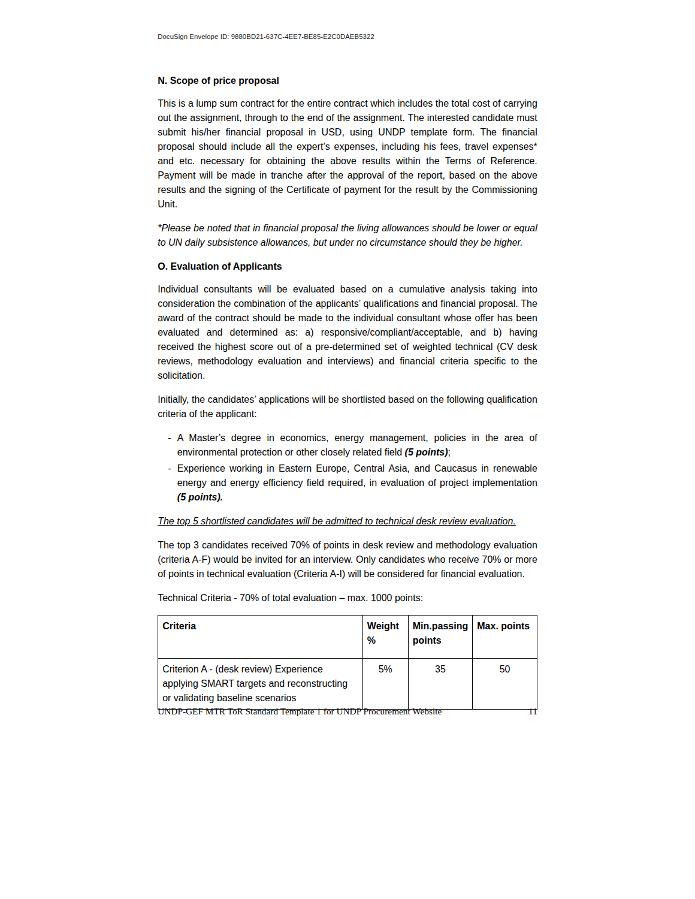DocuSign Envelope ID: 9880BD21-637C-4EE7-BE85-E2C0DAEB5322
N. Scope of price proposal
This is a lump sum contract for the entire contract which includes the total cost of carrying out the assignment, through to the end of the assignment. The interested candidate must submit his/her financial proposal in USD, using UNDP template form. The financial proposal should include all the expert’s expenses, including his fees, travel expenses* and etc. necessary for obtaining the above results within the Terms of Reference. Payment will be made in tranche after the approval of the report, based on the above results and the signing of the Certificate of payment for the result by the Commissioning Unit.
*Please be noted that in financial proposal the living allowances should be lower or equal to UN daily subsistence allowances, but under no circumstance should they be higher.
O. Evaluation of Applicants
Individual consultants will be evaluated based on a cumulative analysis taking into consideration the combination of the applicants’ qualifications and financial proposal. The award of the contract should be made to the individual consultant whose offer has been evaluated and determined as: a) responsive/compliant/acceptable, and b) having received the highest score out of a pre-determined set of weighted technical (CV desk reviews, methodology evaluation and interviews) and financial criteria specific to the solicitation.
Initially, the candidates’ applications will be shortlisted based on the following qualification criteria of the applicant:
A Master’s degree in economics, energy management, policies in the area of environmental protection or other closely related field (5 points);
Experience working in Eastern Europe, Central Asia, and Caucasus in renewable energy and energy efficiency field required, in evaluation of project implementation (5 points).
The top 5 shortlisted candidates will be admitted to technical desk review evaluation.
The top 3 candidates received 70% of points in desk review and methodology evaluation (criteria A-F) would be invited for an interview. Only candidates who receive 70% or more of points in technical evaluation (Criteria A-I) will be considered for financial evaluation.
Technical Criteria - 70% of total evaluation – max. 1000 points:
| Criteria | Weight % | Min.passing points | Max. points |
| --- | --- | --- | --- |
| Criterion A - (desk review) Experience applying SMART targets and reconstructing or validating baseline scenarios | 5% | 35 | 50 |
UNDP-GEF MTR ToR Standard Template 1 for UNDP Procurement Website 11